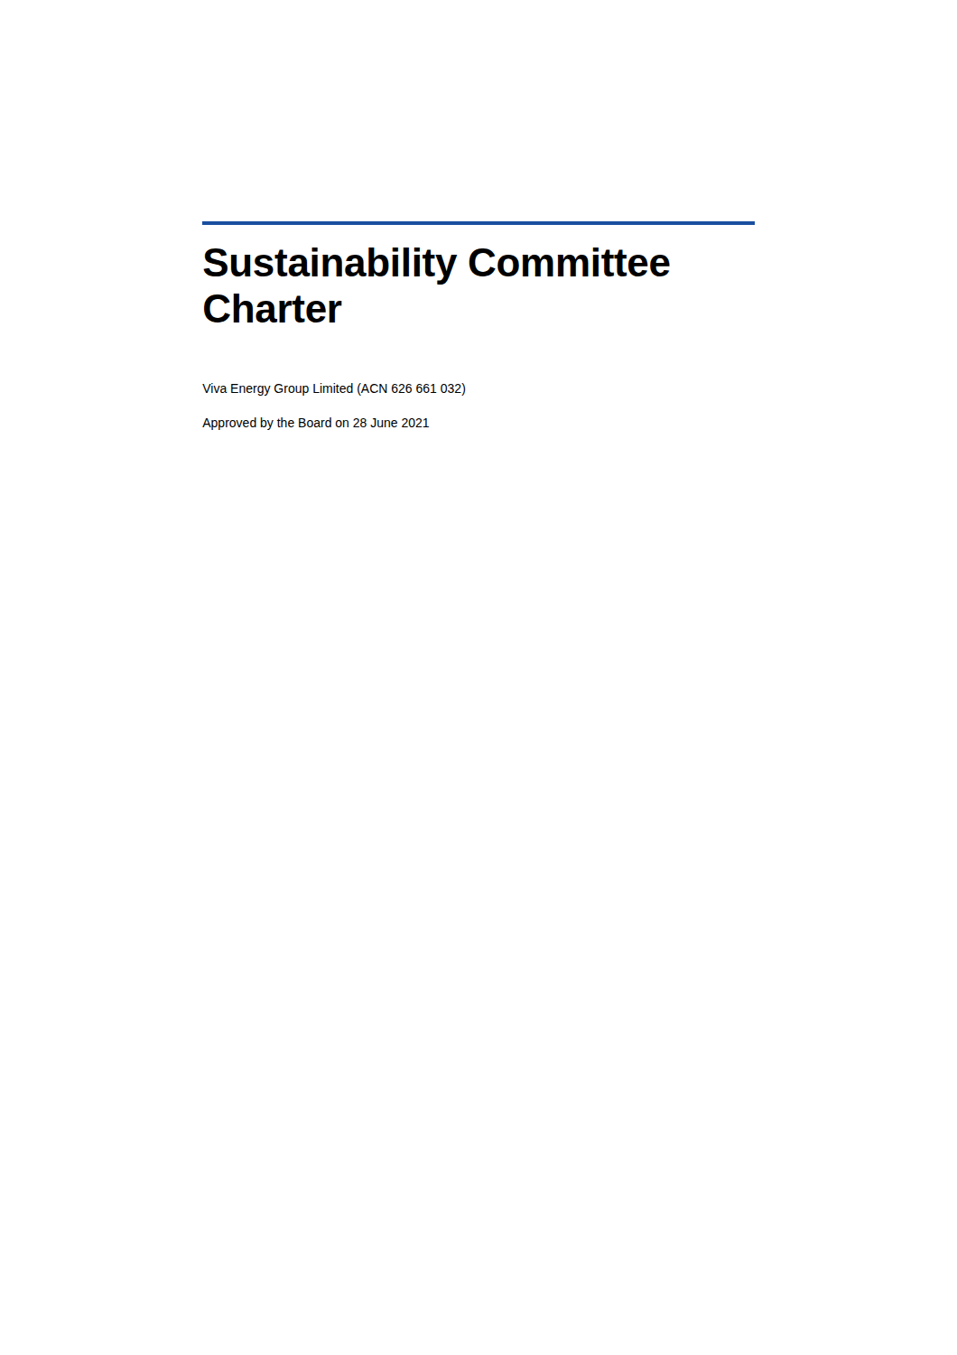Sustainability Committee Charter
Viva Energy Group Limited (ACN 626 661 032)
Approved by the Board on 28 June 2021